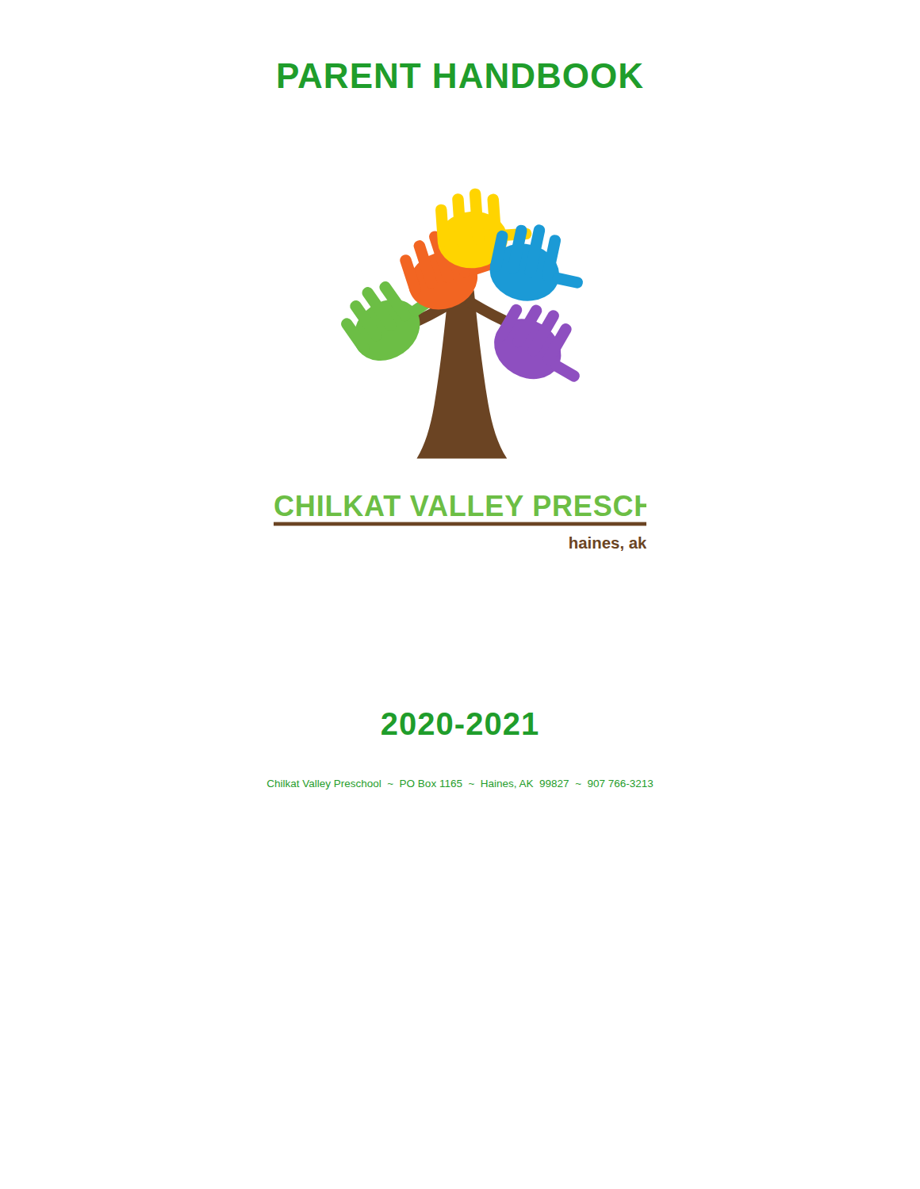PARENT HANDBOOK
CHILKAT VALLEY PRESCHOOL haines, ak
2020-2021
Chilkat Valley Preschool ~ PO Box 1165 ~ Haines, AK 99827 ~ 907 766-3213